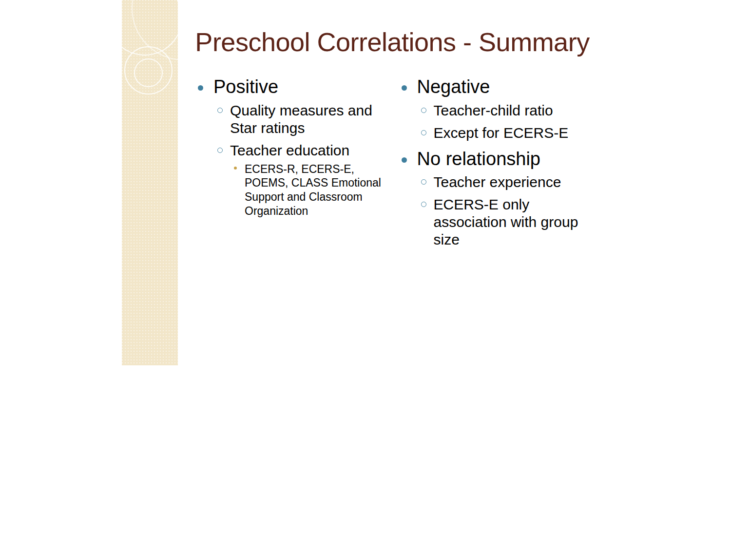Preschool Correlations - Summary
Positive
Quality measures and Star ratings
Teacher education
ECERS-R, ECERS-E, POEMS, CLASS Emotional Support and Classroom Organization
Negative
Teacher-child ratio
Except for ECERS-E
No relationship
Teacher experience
ECERS-E only association with group size